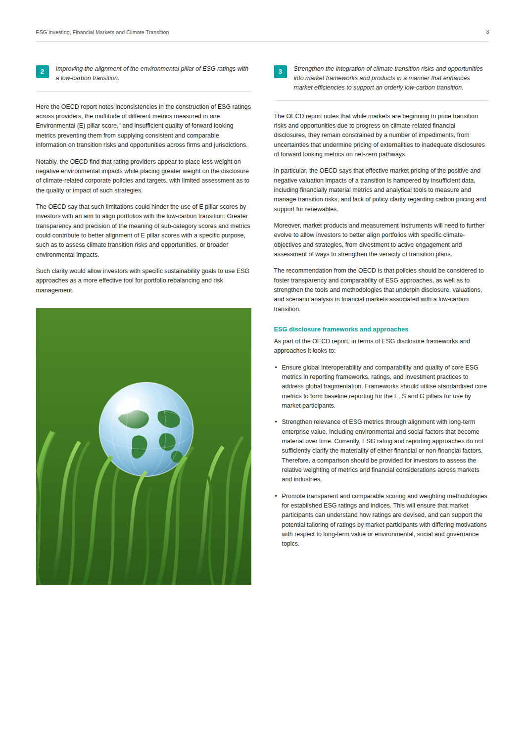ESG investing, Financial Markets and Climate Transition
3
2
Improving the alignment of the environmental pillar of ESG ratings with a low-carbon transition.
Here the OECD report notes inconsistencies in the construction of ESG ratings across providers, the multitude of different metrics measured in one Environmental (E) pillar score,3 and insufficient quality of forward looking metrics preventing them from supplying consistent and comparable information on transition risks and opportunities across firms and jurisdictions.
Notably, the OECD find that rating providers appear to place less weight on negative environmental impacts while placing greater weight on the disclosure of climate-related corporate policies and targets, with limited assessment as to the quality or impact of such strategies.
The OECD say that such limitations could hinder the use of E pillar scores by investors with an aim to align portfolios with the low-carbon transition. Greater transparency and precision of the meaning of sub-category scores and metrics could contribute to better alignment of E pillar scores with a specific purpose, such as to assess climate transition risks and opportunities, or broader environmental impacts.
Such clarity would allow investors with specific sustainability goals to use ESG approaches as a more effective tool for portfolio rebalancing and risk management.
3
Strengthen the integration of climate transition risks and opportunities into market frameworks and products in a manner that enhances market efficiencies to support an orderly low-carbon transition.
The OECD report notes that while markets are beginning to price transition risks and opportunities due to progress on climate-related financial disclosures, they remain constrained by a number of impediments, from uncertainties that undermine pricing of externalities to inadequate disclosures of forward looking metrics on net-zero pathways.
In particular, the OECD says that effective market pricing of the positive and negative valuation impacts of a transition is hampered by insufficient data, including financially material metrics and analytical tools to measure and manage transition risks, and lack of policy clarity regarding carbon pricing and support for renewables.
Moreover, market products and measurement instruments will need to further evolve to allow investors to better align portfolios with specific climate-objectives and strategies, from divestment to active engagement and assessment of ways to strengthen the veracity of transition plans.
The recommendation from the OECD is that policies should be considered to foster transparency and comparability of ESG approaches, as well as to strengthen the tools and methodologies that underpin disclosure, valuations, and scenario analysis in financial markets associated with a low-carbon transition.
ESG disclosure frameworks and approaches
As part of the OECD report, in terms of ESG disclosure frameworks and approaches it looks to:
Ensure global interoperability and comparability and quality of core ESG metrics in reporting frameworks, ratings, and investment practices to address global fragmentation. Frameworks should utilise standardised core metrics to form baseline reporting for the E, S and G pillars for use by market participants.
Strengthen relevance of ESG metrics through alignment with long-term enterprise value, including environmental and social factors that become material over time. Currently, ESG rating and reporting approaches do not sufficiently clarify the materiality of either financial or non-financial factors. Therefore, a comparison should be provided for investors to assess the relative weighting of metrics and financial considerations across markets and industries.
Promote transparent and comparable scoring and weighting methodologies for established ESG ratings and indices. This will ensure that market participants can understand how ratings are devised, and can support the potential tailoring of ratings by market participants with differing motivations with respect to long-term value or environmental, social and governance topics.